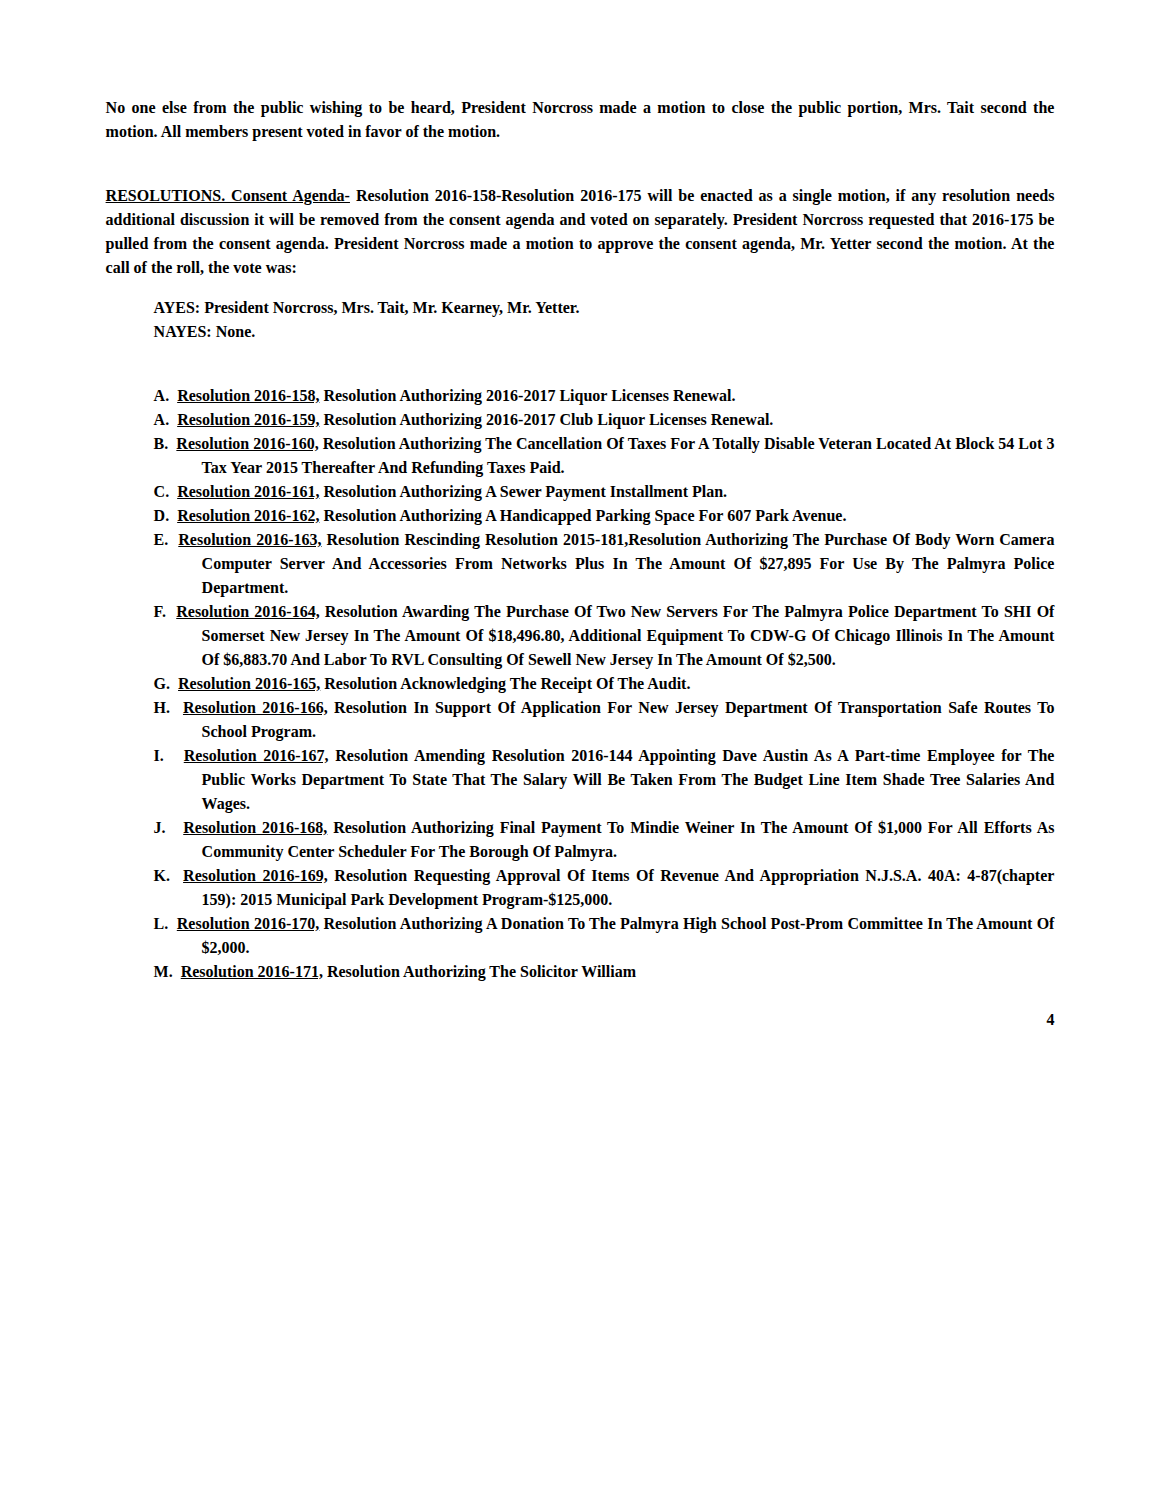No one else from the public wishing to be heard, President Norcross made a motion to close the public portion, Mrs. Tait second the motion. All members present voted in favor of the motion.
RESOLUTIONS. Consent Agenda- Resolution 2016-158-Resolution 2016-175 will be enacted as a single motion, if any resolution needs additional discussion it will be removed from the consent agenda and voted on separately. President Norcross requested that 2016-175 be pulled from the consent agenda. President Norcross made a motion to approve the consent agenda, Mr. Yetter second the motion. At the call of the roll, the vote was:
AYES: President Norcross, Mrs. Tait, Mr. Kearney, Mr. Yetter.
NAYES: None.
A. Resolution 2016-158, Resolution Authorizing 2016-2017 Liquor Licenses Renewal.
A. Resolution 2016-159, Resolution Authorizing 2016-2017 Club Liquor Licenses Renewal.
B. Resolution 2016-160, Resolution Authorizing The Cancellation Of Taxes For A Totally Disable Veteran Located At Block 54 Lot 3 Tax Year 2015 Thereafter And Refunding Taxes Paid.
C. Resolution 2016-161, Resolution Authorizing A Sewer Payment Installment Plan.
D. Resolution 2016-162, Resolution Authorizing A Handicapped Parking Space For 607 Park Avenue.
E. Resolution 2016-163, Resolution Rescinding Resolution 2015-181,Resolution Authorizing The Purchase Of Body Worn Camera Computer Server And Accessories From Networks Plus In The Amount Of $27,895 For Use By The Palmyra Police Department.
F. Resolution 2016-164, Resolution Awarding The Purchase Of Two New Servers For The Palmyra Police Department To SHI Of Somerset New Jersey In The Amount Of $18,496.80, Additional Equipment To CDW-G Of Chicago Illinois In The Amount Of $6,883.70 And Labor To RVL Consulting Of Sewell New Jersey In The Amount Of $2,500.
G. Resolution 2016-165, Resolution Acknowledging The Receipt Of The Audit.
H. Resolution 2016-166, Resolution In Support Of Application For New Jersey Department Of Transportation Safe Routes To School Program.
I. Resolution 2016-167, Resolution Amending Resolution 2016-144 Appointing Dave Austin As A Part-time Employee for The Public Works Department To State That The Salary Will Be Taken From The Budget Line Item Shade Tree Salaries And Wages.
J. Resolution 2016-168, Resolution Authorizing Final Payment To Mindie Weiner In The Amount Of $1,000 For All Efforts As Community Center Scheduler For The Borough Of Palmyra.
K. Resolution 2016-169, Resolution Requesting Approval Of Items Of Revenue And Appropriation N.J.S.A. 40A: 4-87(chapter 159): 2015 Municipal Park Development Program-$125,000.
L. Resolution 2016-170, Resolution Authorizing A Donation To The Palmyra High School Post-Prom Committee In The Amount Of $2,000.
M. Resolution 2016-171, Resolution Authorizing The Solicitor William
4